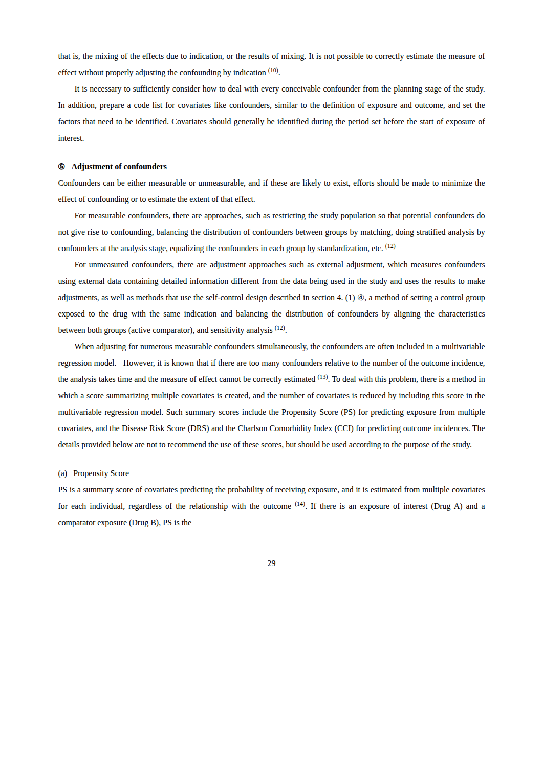that is, the mixing of the effects due to indication, or the results of mixing. It is not possible to correctly estimate the measure of effect without properly adjusting the confounding by indication (10).
It is necessary to sufficiently consider how to deal with every conceivable confounder from the planning stage of the study. In addition, prepare a code list for covariates like confounders, similar to the definition of exposure and outcome, and set the factors that need to be identified. Covariates should generally be identified during the period set before the start of exposure of interest.
⑤ Adjustment of confounders
Confounders can be either measurable or unmeasurable, and if these are likely to exist, efforts should be made to minimize the effect of confounding or to estimate the extent of that effect.
For measurable confounders, there are approaches, such as restricting the study population so that potential confounders do not give rise to confounding, balancing the distribution of confounders between groups by matching, doing stratified analysis by confounders at the analysis stage, equalizing the confounders in each group by standardization, etc. (12)
For unmeasured confounders, there are adjustment approaches such as external adjustment, which measures confounders using external data containing detailed information different from the data being used in the study and uses the results to make adjustments, as well as methods that use the self-control design described in section 4. (1) ④, a method of setting a control group exposed to the drug with the same indication and balancing the distribution of confounders by aligning the characteristics between both groups (active comparator), and sensitivity analysis (12).
When adjusting for numerous measurable confounders simultaneously, the confounders are often included in a multivariable regression model. However, it is known that if there are too many confounders relative to the number of the outcome incidence, the analysis takes time and the measure of effect cannot be correctly estimated (13). To deal with this problem, there is a method in which a score summarizing multiple covariates is created, and the number of covariates is reduced by including this score in the multivariable regression model. Such summary scores include the Propensity Score (PS) for predicting exposure from multiple covariates, and the Disease Risk Score (DRS) and the Charlson Comorbidity Index (CCI) for predicting outcome incidences. The details provided below are not to recommend the use of these scores, but should be used according to the purpose of the study.
(a) Propensity Score
PS is a summary score of covariates predicting the probability of receiving exposure, and it is estimated from multiple covariates for each individual, regardless of the relationship with the outcome (14). If there is an exposure of interest (Drug A) and a comparator exposure (Drug B), PS is the
29